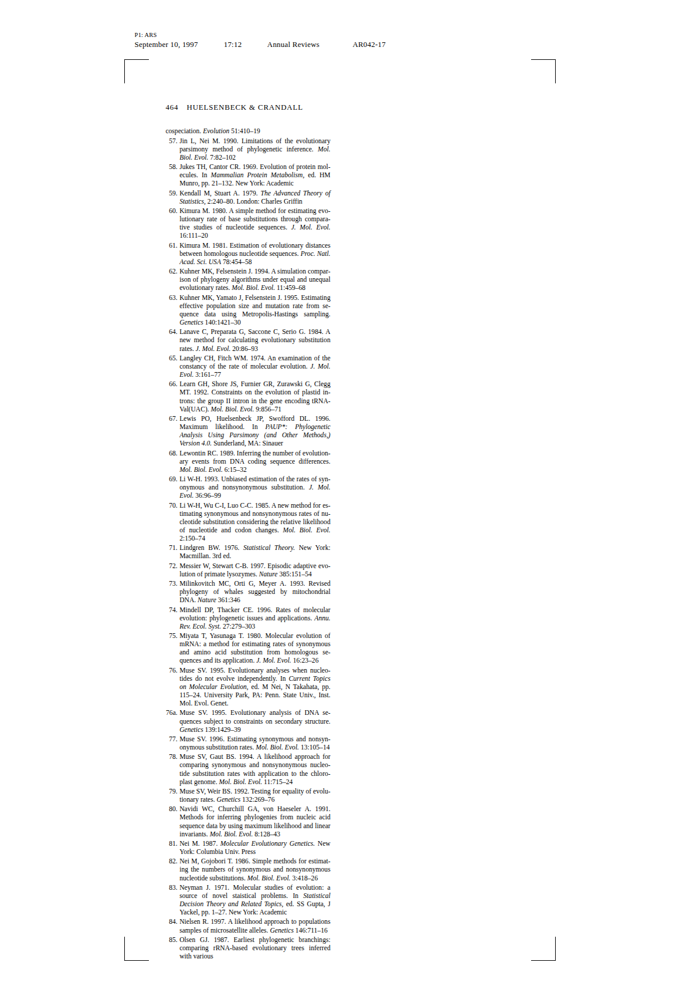P1: ARS
September 10, 1997 17:12 Annual Reviews AR042-17
464 HUELSENBECK & CRANDALL
cospeciation. Evolution 51:410–19
57. Jin L, Nei M. 1990. Limitations of the evolutionary parsimony method of phylogenetic inference. Mol. Biol. Evol. 7:82–102
58. Jukes TH, Cantor CR. 1969. Evolution of protein molecules. In Mammalian Protein Metabolism, ed. HM Munro, pp. 21–132. New York: Academic
59. Kendall M, Stuart A. 1979. The Advanced Theory of Statistics, 2:240–80. London: Charles Griffin
60. Kimura M. 1980. A simple method for estimating evolutionary rate of base substitutions through comparative studies of nucleotide sequences. J. Mol. Evol. 16:111–20
61. Kimura M. 1981. Estimation of evolutionary distances between homologous nucleotide sequences. Proc. Natl. Acad. Sci. USA 78:454–58
62. Kuhner MK, Felsenstein J. 1994. A simulation comparison of phylogeny algorithms under equal and unequal evolutionary rates. Mol. Biol. Evol. 11:459–68
63. Kuhner MK, Yamato J, Felsenstein J. 1995. Estimating effective population size and mutation rate from sequence data using Metropolis-Hastings sampling. Genetics 140:1421–30
64. Lanave C, Preparata G, Saccone C, Serio G. 1984. A new method for calculating evolutionary substitution rates. J. Mol. Evol. 20:86–93
65. Langley CH, Fitch WM. 1974. An examination of the constancy of the rate of molecular evolution. J. Mol. Evol. 3:161–77
66. Learn GH, Shore JS, Furnier GR, Zurawski G, Clegg MT. 1992. Constraints on the evolution of plastid introns: the group II intron in the gene encoding tRNA-Val(UAC). Mol. Biol. Evol. 9:856–71
67. Lewis PO, Huelsenbeck JP, Swofford DL. 1996. Maximum likelihood. In PAUP*: Phylogenetic Analysis Using Parsimony (and Other Methods,) Version 4.0. Sunderland, MA: Sinauer
68. Lewontin RC. 1989. Inferring the number of evolutionary events from DNA coding sequence differences. Mol. Biol. Evol. 6:15–32
69. Li W-H. 1993. Unbiased estimation of the rates of synonymous and nonsynonymous substitution. J. Mol. Evol. 36:96–99
70. Li W-H, Wu C-I, Luo C-C. 1985. A new method for estimating synonymous and nonsynonymous rates of nucleotide substitution considering the relative likelihood of nucleotide and codon changes. Mol. Biol. Evol. 2:150–74
71. Lindgren BW. 1976. Statistical Theory. New York: Macmillan. 3rd ed.
72. Messier W, Stewart C-B. 1997. Episodic adaptive evolution of primate lysozymes. Nature 385:151–54
73. Milinkovitch MC, Orti G, Meyer A. 1993. Revised phylogeny of whales suggested by mitochondrial DNA. Nature 361:346
74. Mindell DP, Thacker CE. 1996. Rates of molecular evolution: phylogenetic issues and applications. Annu. Rev. Ecol. Syst. 27:279–303
75. Miyata T, Yasunaga T. 1980. Molecular evolution of mRNA: a method for estimating rates of synonymous and amino acid substitution from homologous sequences and its application. J. Mol. Evol. 16:23–26
76. Muse SV. 1995. Evolutionary analyses when nucleotides do not evolve independently. In Current Topics on Molecular Evolution, ed. M Nei, N Takahata, pp. 115–24. University Park, PA: Penn. State Univ., Inst. Mol. Evol. Genet.
76a. Muse SV. 1995. Evolutionary analysis of DNA sequences subject to constraints on secondary structure. Genetics 139:1429–39
77. Muse SV. 1996. Estimating synonymous and nonsynonymous substitution rates. Mol. Biol. Evol. 13:105–14
78. Muse SV, Gaut BS. 1994. A likelihood approach for comparing synonymous and nonsynonymous nucleotide substitution rates with application to the chloroplast genome. Mol. Biol. Evol. 11:715–24
79. Muse SV, Weir BS. 1992. Testing for equality of evolutionary rates. Genetics 132:269–76
80. Navidi WC, Churchill GA, von Haeseler A. 1991. Methods for inferring phylogenies from nucleic acid sequence data by using maximum likelihood and linear invariants. Mol. Biol. Evol. 8:128–43
81. Nei M. 1987. Molecular Evolutionary Genetics. New York: Columbia Univ. Press
82. Nei M, Gojobori T. 1986. Simple methods for estimating the numbers of synonymous and nonsynonymous nucleotide substitutions. Mol. Biol. Evol. 3:418–26
83. Neyman J. 1971. Molecular studies of evolution: a source of novel staistical problems. In Statistical Decision Theory and Related Topics, ed. SS Gupta, J Yackel, pp. 1–27. New York: Academic
84. Nielsen R. 1997. A likelihood approach to populations samples of microsatellite alleles. Genetics 146:711–16
85. Olsen GJ. 1987. Earliest phylogenetic branchings: comparing rRNA-based evolutionary trees inferred with various